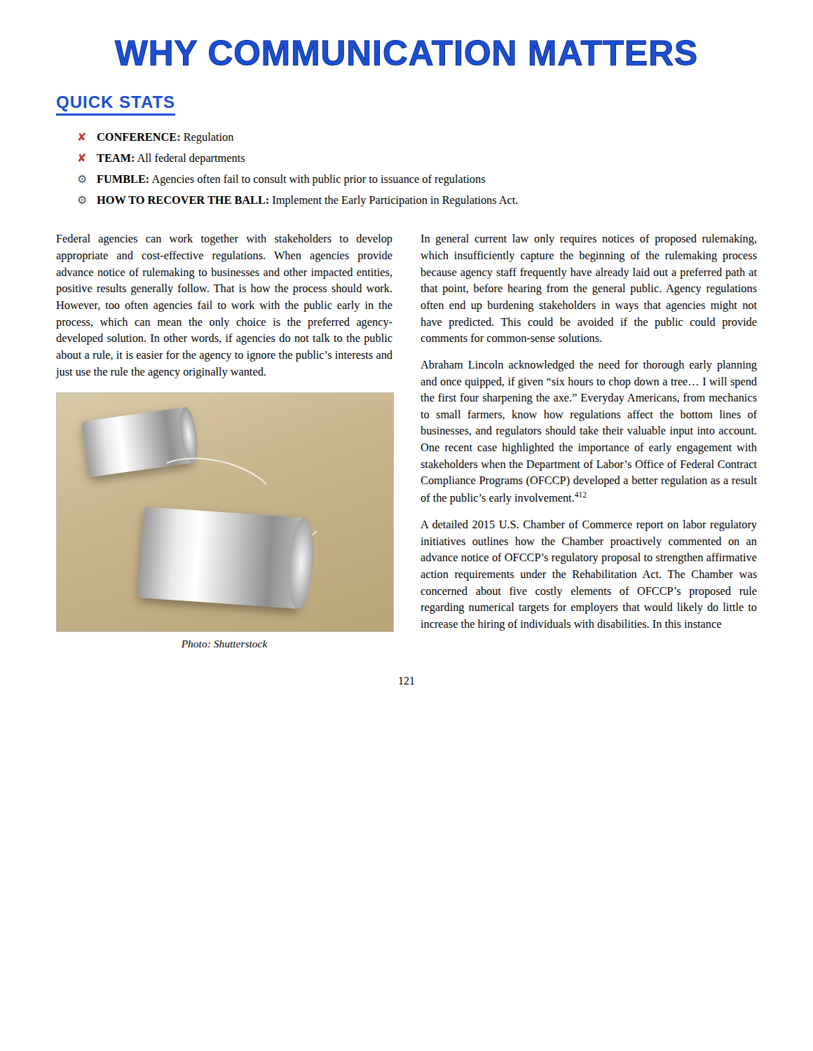Why Communication Matters
Quick Stats
✘CONFERENCE: Regulation
✘TEAM: All federal departments
⚙FUMBLE: Agencies often fail to consult with public prior to issuance of regulations
⚙HOW TO RECOVER THE BALL: Implement the Early Participation in Regulations Act.
Federal agencies can work together with stakeholders to develop appropriate and cost-effective regulations. When agencies provide advance notice of rulemaking to businesses and other impacted entities, positive results generally follow. That is how the process should work. However, too often agencies fail to work with the public early in the process, which can mean the only choice is the preferred agency-developed solution. In other words, if agencies do not talk to the public about a rule, it is easier for the agency to ignore the public’s interests and just use the rule the agency originally wanted.
Photo: Shutterstock
In general current law only requires notices of proposed rulemaking, which insufficiently capture the beginning of the rulemaking process because agency staff frequently have already laid out a preferred path at that point, before hearing from the general public. Agency regulations often end up burdening stakeholders in ways that agencies might not have predicted. This could be avoided if the public could provide comments for common-sense solutions.
Abraham Lincoln acknowledged the need for thorough early planning and once quipped, if given “six hours to chop down a tree… I will spend the first four sharpening the axe.” Everyday Americans, from mechanics to small farmers, know how regulations affect the bottom lines of businesses, and regulators should take their valuable input into account. One recent case highlighted the importance of early engagement with stakeholders when the Department of Labor’s Office of Federal Contract Compliance Programs (OFCCP) developed a better regulation as a result of the public’s early involvement.412
A detailed 2015 U.S. Chamber of Commerce report on labor regulatory initiatives outlines how the Chamber proactively commented on an advance notice of OFCCP’s regulatory proposal to strengthen affirmative action requirements under the Rehabilitation Act. The Chamber was concerned about five costly elements of OFCCP’s proposed rule regarding numerical targets for employers that would likely do little to increase the hiring of individuals with disabilities. In this instance
121